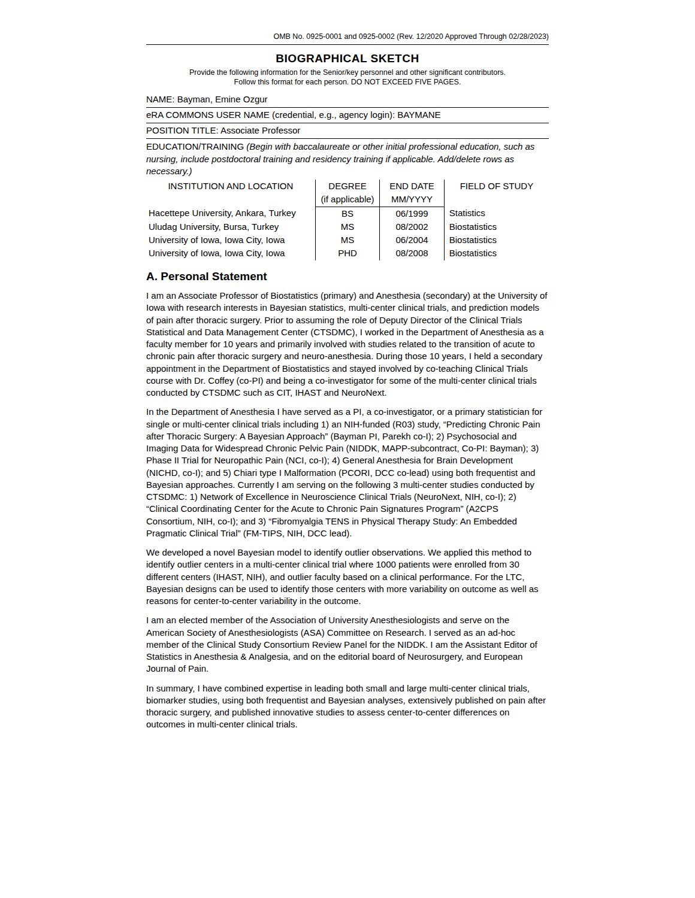OMB No. 0925-0001 and 0925-0002 (Rev. 12/2020 Approved Through 02/28/2023)
BIOGRAPHICAL SKETCH
Provide the following information for the Senior/key personnel and other significant contributors.
Follow this format for each person. DO NOT EXCEED FIVE PAGES.
NAME: Bayman, Emine Ozgur
eRA COMMONS USER NAME (credential, e.g., agency login): BAYMANE
POSITION TITLE: Associate Professor
EDUCATION/TRAINING (Begin with baccalaureate or other initial professional education, such as nursing, include postdoctoral training and residency training if applicable. Add/delete rows as necessary.)
| INSTITUTION AND LOCATION | DEGREE | END DATE | FIELD OF STUDY |
| --- | --- | --- | --- |
| (if applicable) | MM/YYYY |
| Hacettepe University, Ankara, Turkey | BS | 06/1999 | Statistics |
| Uludag University, Bursa, Turkey | MS | 08/2002 | Biostatistics |
| University of Iowa, Iowa City, Iowa | MS | 06/2004 | Biostatistics |
| University of Iowa, Iowa City, Iowa | PHD | 08/2008 | Biostatistics |
A. Personal Statement
I am an Associate Professor of Biostatistics (primary) and Anesthesia (secondary) at the University of Iowa with research interests in Bayesian statistics, multi-center clinical trials, and prediction models of pain after thoracic surgery. Prior to assuming the role of Deputy Director of the Clinical Trials Statistical and Data Management Center (CTSDMC), I worked in the Department of Anesthesia as a faculty member for 10 years and primarily involved with studies related to the transition of acute to chronic pain after thoracic surgery and neuro-anesthesia. During those 10 years, I held a secondary appointment in the Department of Biostatistics and stayed involved by co-teaching Clinical Trials course with Dr. Coffey (co-PI) and being a co-investigator for some of the multi-center clinical trials conducted by CTSDMC such as CIT, IHAST and NeuroNext.
In the Department of Anesthesia I have served as a PI, a co-investigator, or a primary statistician for single or multi-center clinical trials including 1) an NIH-funded (R03) study, “Predicting Chronic Pain after Thoracic Surgery: A Bayesian Approach” (Bayman PI, Parekh co-I); 2) Psychosocial and Imaging Data for Widespread Chronic Pelvic Pain (NIDDK, MAPP-subcontract, Co-PI: Bayman); 3) Phase II Trial for Neuropathic Pain (NCI, co-I); 4) General Anesthesia for Brain Development (NICHD, co-I); and 5) Chiari type I Malformation (PCORI, DCC co-lead) using both frequentist and Bayesian approaches. Currently I am serving on the following 3 multi-center studies conducted by CTSDMC: 1) Network of Excellence in Neuroscience Clinical Trials (NeuroNext, NIH, co-I); 2) “Clinical Coordinating Center for the Acute to Chronic Pain Signatures Program” (A2CPS Consortium, NIH, co-I); and 3) “Fibromyalgia TENS in Physical Therapy Study: An Embedded Pragmatic Clinical Trial” (FM-TIPS, NIH, DCC lead).
We developed a novel Bayesian model to identify outlier observations. We applied this method to identify outlier centers in a multi-center clinical trial where 1000 patients were enrolled from 30 different centers (IHAST, NIH), and outlier faculty based on a clinical performance. For the LTC, Bayesian designs can be used to identify those centers with more variability on outcome as well as reasons for center-to-center variability in the outcome.
I am an elected member of the Association of University Anesthesiologists and serve on the American Society of Anesthesiologists (ASA) Committee on Research. I served as an ad-hoc member of the Clinical Study Consortium Review Panel for the NIDDK. I am the Assistant Editor of Statistics in Anesthesia & Analgesia, and on the editorial board of Neurosurgery, and European Journal of Pain.
In summary, I have combined expertise in leading both small and large multi-center clinical trials, biomarker studies, using both frequentist and Bayesian analyses, extensively published on pain after thoracic surgery, and published innovative studies to assess center-to-center differences on outcomes in multi-center clinical trials.